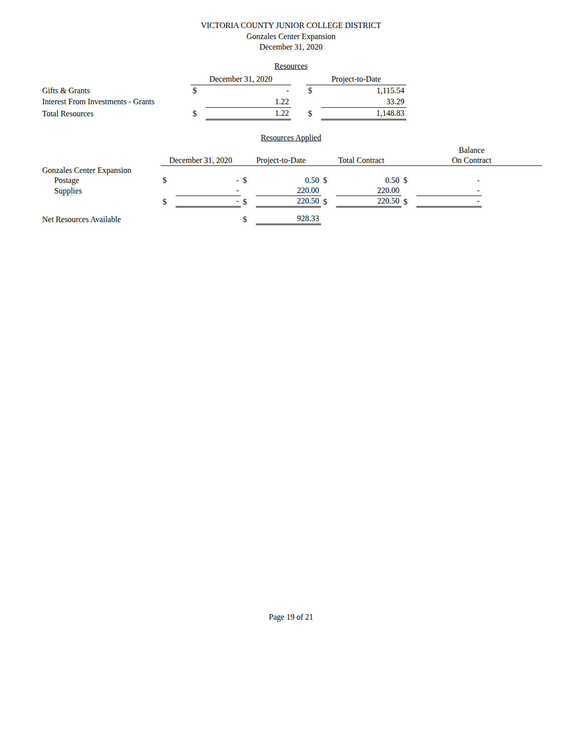VICTORIA COUNTY JUNIOR COLLEGE DISTRICT
Gonzales Center Expansion
December 31, 2020
Resources
| | December 31, 2020 | | Project-to-Date | |
| Gifts & Grants | $ | - | | $ | 1,115.54 | |
| Interest From Investments - Grants | | 1.22 | | | 33.29 | |
| Total Resources | $ | 1.22 | | $ | 1,148.83 | |
Resources Applied
| | | | | Balance |
| | December 31, 2020 | Project-to-Date | Total Contract | On Contract |
| Gonzales Center Expansion | |
| Postage | $ | - | $ | 0.50 | $ | 0.50 | $ | - | |
| Supplies | | - | | 220.00 | | 220.00 | | - | |
| | $ | - | $ | 220.50 | $ | 220.50 | $ | - | |
| Net Resources Available | | | $ | 928.33 | |
Page 19 of 21